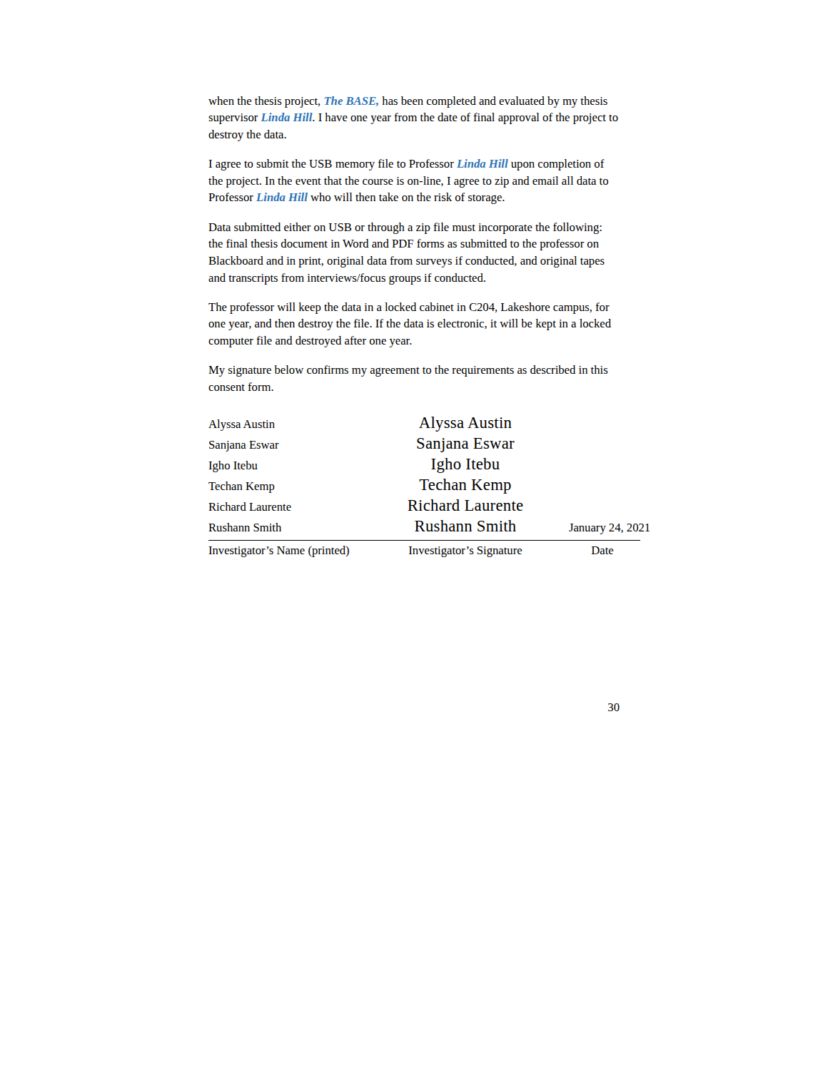when the thesis project, The BASE, has been completed and evaluated by my thesis supervisor Linda Hill. I have one year from the date of final approval of the project to destroy the data.
I agree to submit the USB memory file to Professor Linda Hill upon completion of the project. In the event that the course is on-line, I agree to zip and email all data to Professor Linda Hill who will then take on the risk of storage.
Data submitted either on USB or through a zip file must incorporate the following: the final thesis document in Word and PDF forms as submitted to the professor on Blackboard and in print, original data from surveys if conducted, and original tapes and transcripts from interviews/focus groups if conducted.
The professor will keep the data in a locked cabinet in C204, Lakeshore campus, for one year, and then destroy the file. If the data is electronic, it will be kept in a locked computer file and destroyed after one year.
My signature below confirms my agreement to the requirements as described in this consent form.
| Alyssa Austin | Alyssa Austin | |
| Sanjana Eswar | Sanjana Eswar | |
| Igho Itebu | Igho Itebu | |
| Techan Kemp | Techan Kemp | |
| Richard Laurente | Richard Laurente | |
| Rushann Smith | Rushann Smith | January 24, 2021 |
| Investigator’s Name (printed) | Investigator’s Signature | Date |
30